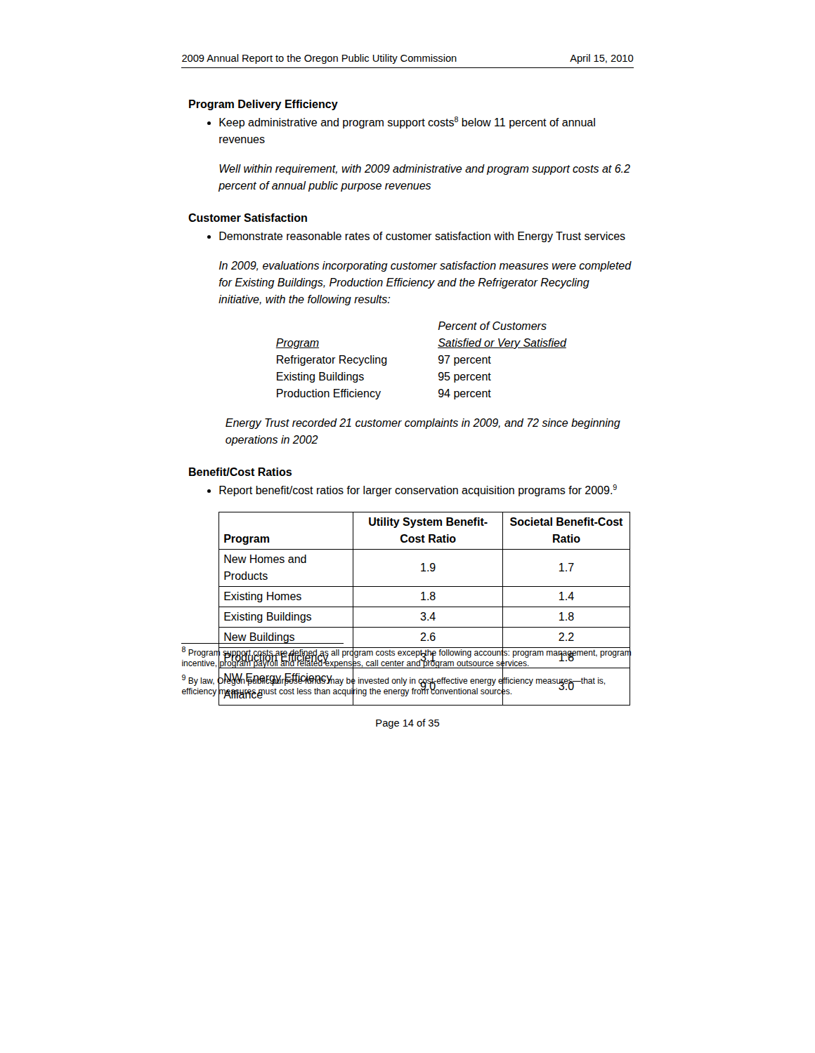2009 Annual Report to the Oregon Public Utility Commission April 15, 2010
Program Delivery Efficiency
Keep administrative and program support costs8 below 11 percent of annual revenues
Well within requirement, with 2009 administrative and program support costs at 6.2 percent of annual public purpose revenues
Customer Satisfaction
Demonstrate reasonable rates of customer satisfaction with Energy Trust services
In 2009, evaluations incorporating customer satisfaction measures were completed for Existing Buildings, Production Efficiency and the Refrigerator Recycling initiative, with the following results:
| Program | Percent of Customers Satisfied or Very Satisfied |
| --- | --- |
| Refrigerator Recycling | 97 percent |
| Existing Buildings | 95 percent |
| Production Efficiency | 94 percent |
Energy Trust recorded 21 customer complaints in 2009, and 72 since beginning operations in 2002
Benefit/Cost Ratios
Report benefit/cost ratios for larger conservation acquisition programs for 2009.9
| Program | Utility System Benefit-Cost Ratio | Societal Benefit-Cost Ratio |
| --- | --- | --- |
| New Homes and Products | 1.9 | 1.7 |
| Existing Homes | 1.8 | 1.4 |
| Existing Buildings | 3.4 | 1.8 |
| New Buildings | 2.6 | 2.2 |
| Production Efficiency | 3.1 | 1.8 |
| NW Energy Efficiency Alliance | 9.0 | 3.0 |
8 Program support costs are defined as all program costs except the following accounts: program management, program incentive, program payroll and related expenses, call center and program outsource services.
9 By law, Oregon public purpose funds may be invested only in cost-effective energy efficiency measures—that is, efficiency measures must cost less than acquiring the energy from conventional sources.
Page 14 of 35